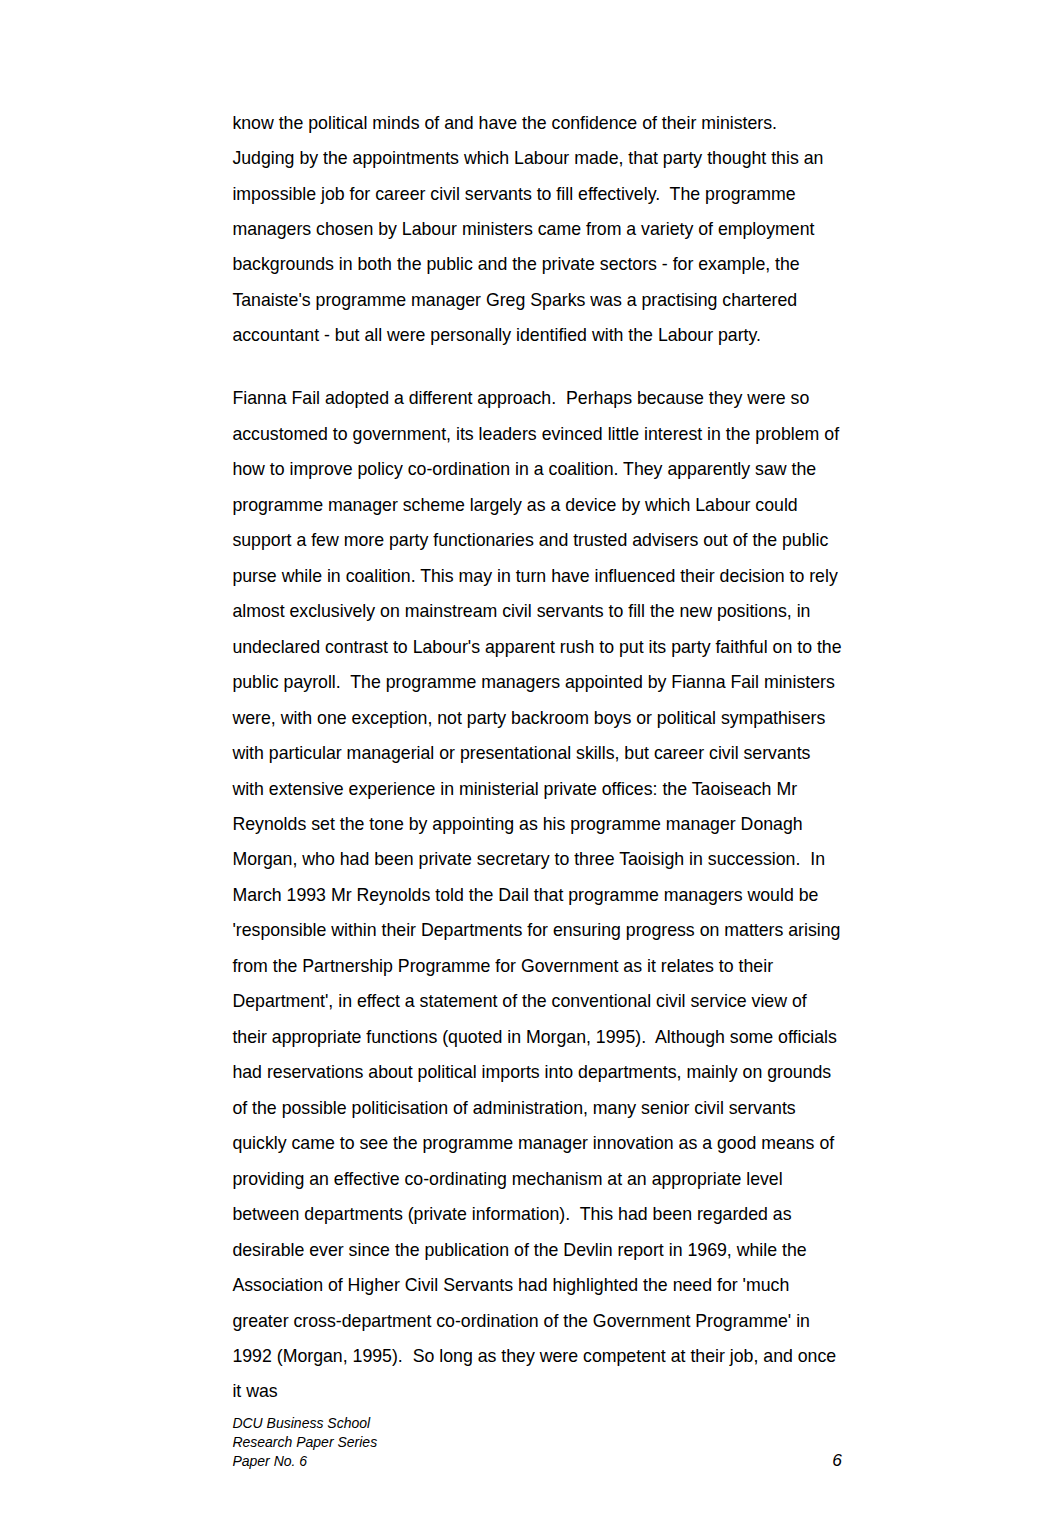know the political minds of and have the confidence of their ministers. Judging by the appointments which Labour made, that party thought this an impossible job for career civil servants to fill effectively. The programme managers chosen by Labour ministers came from a variety of employment backgrounds in both the public and the private sectors - for example, the Tanaiste's programme manager Greg Sparks was a practising chartered accountant - but all were personally identified with the Labour party.
Fianna Fail adopted a different approach. Perhaps because they were so accustomed to government, its leaders evinced little interest in the problem of how to improve policy co-ordination in a coalition. They apparently saw the programme manager scheme largely as a device by which Labour could support a few more party functionaries and trusted advisers out of the public purse while in coalition. This may in turn have influenced their decision to rely almost exclusively on mainstream civil servants to fill the new positions, in undeclared contrast to Labour's apparent rush to put its party faithful on to the public payroll. The programme managers appointed by Fianna Fail ministers were, with one exception, not party backroom boys or political sympathisers with particular managerial or presentational skills, but career civil servants with extensive experience in ministerial private offices: the Taoiseach Mr Reynolds set the tone by appointing as his programme manager Donagh Morgan, who had been private secretary to three Taoisigh in succession. In March 1993 Mr Reynolds told the Dail that programme managers would be 'responsible within their Departments for ensuring progress on matters arising from the Partnership Programme for Government as it relates to their Department', in effect a statement of the conventional civil service view of their appropriate functions (quoted in Morgan, 1995). Although some officials had reservations about political imports into departments, mainly on grounds of the possible politicisation of administration, many senior civil servants quickly came to see the programme manager innovation as a good means of providing an effective co-ordinating mechanism at an appropriate level between departments (private information). This had been regarded as desirable ever since the publication of the Devlin report in 1969, while the Association of Higher Civil Servants had highlighted the need for 'much greater cross-department co-ordination of the Government Programme' in 1992 (Morgan, 1995). So long as they were competent at their job, and once it was
DCU Business School
Research Paper Series
Paper No. 6
6